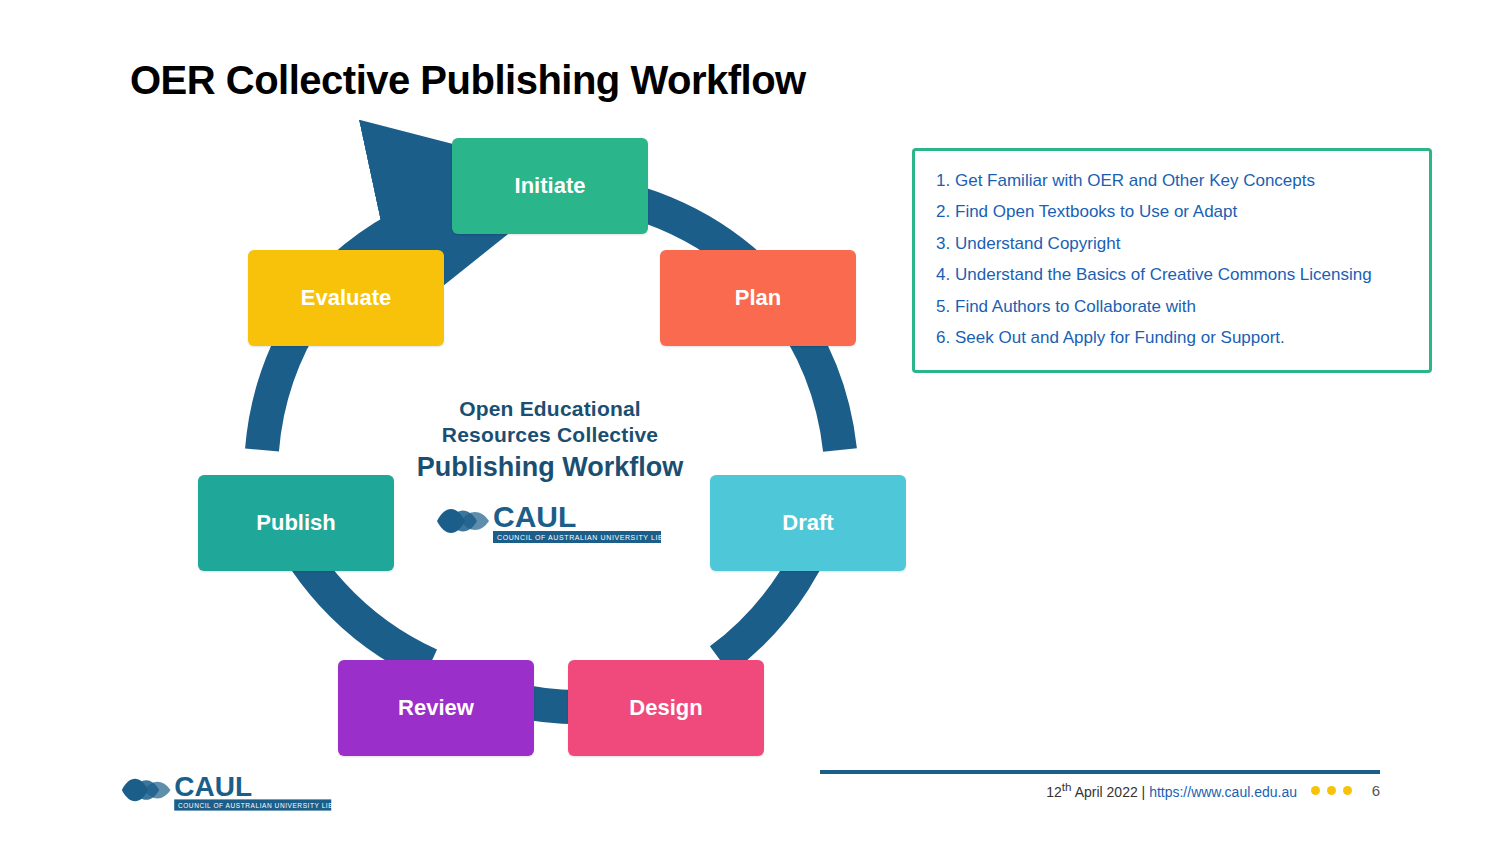OER Collective Publishing Workflow
Initiate
Plan
Draft
Design
Review
Publish
Evaluate
Open Educational
Resources Collective
Publishing Workflow
CAUL COUNCIL OF AUSTRALIAN UNIVERSITY LIBRARIANS
Get Familiar with OER and Other Key Concepts
Find Open Textbooks to Use or Adapt
Understand Copyright
Understand the Basics of Creative Commons Licensing
Find Authors to Collaborate with
Seek Out and Apply for Funding or Support.
CAUL COUNCIL OF AUSTRALIAN UNIVERSITY LIBRARIANS
12th April 2022 | https://www.caul.edu.au 6